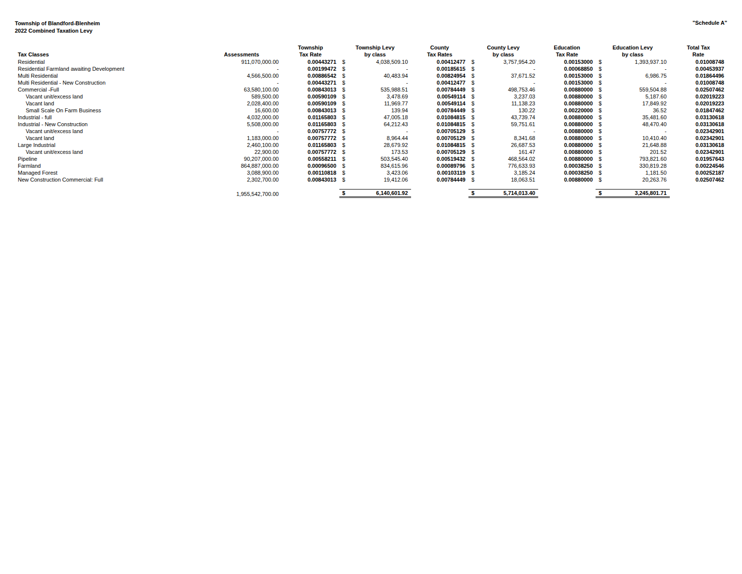Township of Blandford-Blenheim
2022 Combined Taxation Levy
"Schedule A"
| Tax Classes | Assessments | Township Tax Rate | Township Levy by class | County Tax Rates | County Levy by class | Education Tax Rate | Education Levy by class | Total Tax Rate |
| --- | --- | --- | --- | --- | --- | --- | --- | --- |
| Residential | 911,070,000.00 | 0.00443271 | $ | 4,038,509.10 | 0.00412477 | $ | 3,757,954.20 | 0.00153000 | $ | 1,393,937.10 | 0.01008748 |
| Residential Farmland awaiting Development | - | 0.00199472 | $ | - | 0.00185615 | $ | - | 0.00068850 | $ | - | 0.00453937 |
| Multi Residential | 4,566,500.00 | 0.00886542 | $ | 40,483.94 | 0.00824954 | $ | 37,671.52 | 0.00153000 | $ | 6,986.75 | 0.01864496 |
| Multi Residential - New Construction | - | 0.00443271 | $ | - | 0.00412477 | $ | - | 0.00153000 | $ | - | 0.01008748 |
| Commercial -Full | 63,580,100.00 | 0.00843013 | $ | 535,988.51 | 0.00784449 | $ | 498,753.46 | 0.00880000 | $ | 559,504.88 | 0.02507462 |
| Vacant unit/excess land | 589,500.00 | 0.00590109 | $ | 3,478.69 | 0.00549114 | $ | 3,237.03 | 0.00880000 | $ | 5,187.60 | 0.02019223 |
| Vacant land | 2,028,400.00 | 0.00590109 | $ | 11,969.77 | 0.00549114 | $ | 11,138.23 | 0.00880000 | $ | 17,849.92 | 0.02019223 |
| Small Scale On Farm Business | 16,600.00 | 0.00843013 | $ | 139.94 | 0.00784449 | $ | 130.22 | 0.00220000 | $ | 36.52 | 0.01847462 |
| Industrial - full | 4,032,000.00 | 0.01165803 | $ | 47,005.18 | 0.01084815 | $ | 43,739.74 | 0.00880000 | $ | 35,481.60 | 0.03130618 |
| Industrial - New Construction | 5,508,000.00 | 0.01165803 | $ | 64,212.43 | 0.01084815 | $ | 59,751.61 | 0.00880000 | $ | 48,470.40 | 0.03130618 |
| Vacant unit/excess land | - | 0.00757772 | $ | - | 0.00705129 | $ | - | 0.00880000 | $ | - | 0.02342901 |
| Vacant land | 1,183,000.00 | 0.00757772 | $ | 8,964.44 | 0.00705129 | $ | 8,341.68 | 0.00880000 | $ | 10,410.40 | 0.02342901 |
| Large Industrial | 2,460,100.00 | 0.01165803 | $ | 28,679.92 | 0.01084815 | $ | 26,687.53 | 0.00880000 | $ | 21,648.88 | 0.03130618 |
| Vacant unit/excess land | 22,900.00 | 0.00757772 | $ | 173.53 | 0.00705129 | $ | 161.47 | 0.00880000 | $ | 201.52 | 0.02342901 |
| Pipeline | 90,207,000.00 | 0.00558211 | $ | 503,545.40 | 0.00519432 | $ | 468,564.02 | 0.00880000 | $ | 793,821.60 | 0.01957643 |
| Farmland | 864,887,000.00 | 0.00096500 | $ | 834,615.96 | 0.00089796 | $ | 776,633.93 | 0.00038250 | $ | 330,819.28 | 0.00224546 |
| Managed Forest | 3,088,900.00 | 0.00110818 | $ | 3,423.06 | 0.00103119 | $ | 3,185.24 | 0.00038250 | $ | 1,181.50 | 0.00252187 |
| New Construction Commercial: Full | 2,302,700.00 | 0.00843013 | $ | 19,412.06 | 0.00784449 | $ | 18,063.51 | 0.00880000 | $ | 20,263.76 | 0.02507462 |
| | 1,955,542,700.00 | | $ | 6,140,601.92 | | $ | 5,714,013.40 | | $ | 3,245,801.71 | |